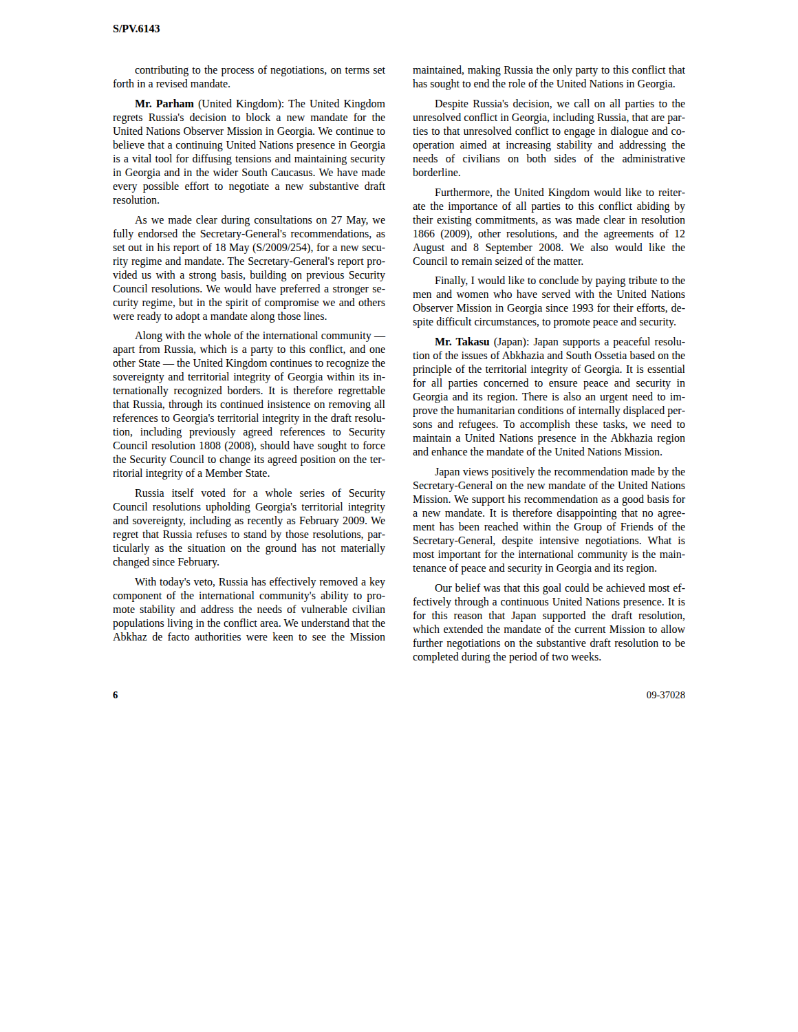S/PV.6143
contributing to the process of negotiations, on terms set forth in a revised mandate.
Mr. Parham (United Kingdom): The United Kingdom regrets Russia's decision to block a new mandate for the United Nations Observer Mission in Georgia. We continue to believe that a continuing United Nations presence in Georgia is a vital tool for diffusing tensions and maintaining security in Georgia and in the wider South Caucasus. We have made every possible effort to negotiate a new substantive draft resolution.
As we made clear during consultations on 27 May, we fully endorsed the Secretary-General's recommendations, as set out in his report of 18 May (S/2009/254), for a new security regime and mandate. The Secretary-General's report provided us with a strong basis, building on previous Security Council resolutions. We would have preferred a stronger security regime, but in the spirit of compromise we and others were ready to adopt a mandate along those lines.
Along with the whole of the international community — apart from Russia, which is a party to this conflict, and one other State — the United Kingdom continues to recognize the sovereignty and territorial integrity of Georgia within its internationally recognized borders. It is therefore regrettable that Russia, through its continued insistence on removing all references to Georgia's territorial integrity in the draft resolution, including previously agreed references to Security Council resolution 1808 (2008), should have sought to force the Security Council to change its agreed position on the territorial integrity of a Member State.
Russia itself voted for a whole series of Security Council resolutions upholding Georgia's territorial integrity and sovereignty, including as recently as February 2009. We regret that Russia refuses to stand by those resolutions, particularly as the situation on the ground has not materially changed since February.
With today's veto, Russia has effectively removed a key component of the international community's ability to promote stability and address the needs of vulnerable civilian populations living in the conflict area. We understand that the Abkhaz de facto authorities were keen to see the Mission maintained, making Russia the only party to this conflict that has sought to end the role of the United Nations in Georgia.
Despite Russia's decision, we call on all parties to the unresolved conflict in Georgia, including Russia, that are parties to that unresolved conflict to engage in dialogue and cooperation aimed at increasing stability and addressing the needs of civilians on both sides of the administrative borderline.
Furthermore, the United Kingdom would like to reiterate the importance of all parties to this conflict abiding by their existing commitments, as was made clear in resolution 1866 (2009), other resolutions, and the agreements of 12 August and 8 September 2008. We also would like the Council to remain seized of the matter.
Finally, I would like to conclude by paying tribute to the men and women who have served with the United Nations Observer Mission in Georgia since 1993 for their efforts, despite difficult circumstances, to promote peace and security.
Mr. Takasu (Japan): Japan supports a peaceful resolution of the issues of Abkhazia and South Ossetia based on the principle of the territorial integrity of Georgia. It is essential for all parties concerned to ensure peace and security in Georgia and its region. There is also an urgent need to improve the humanitarian conditions of internally displaced persons and refugees. To accomplish these tasks, we need to maintain a United Nations presence in the Abkhazia region and enhance the mandate of the United Nations Mission.
Japan views positively the recommendation made by the Secretary-General on the new mandate of the United Nations Mission. We support his recommendation as a good basis for a new mandate. It is therefore disappointing that no agreement has been reached within the Group of Friends of the Secretary-General, despite intensive negotiations. What is most important for the international community is the maintenance of peace and security in Georgia and its region.
Our belief was that this goal could be achieved most effectively through a continuous United Nations presence. It is for this reason that Japan supported the draft resolution, which extended the mandate of the current Mission to allow further negotiations on the substantive draft resolution to be completed during the period of two weeks.
6 09-37028